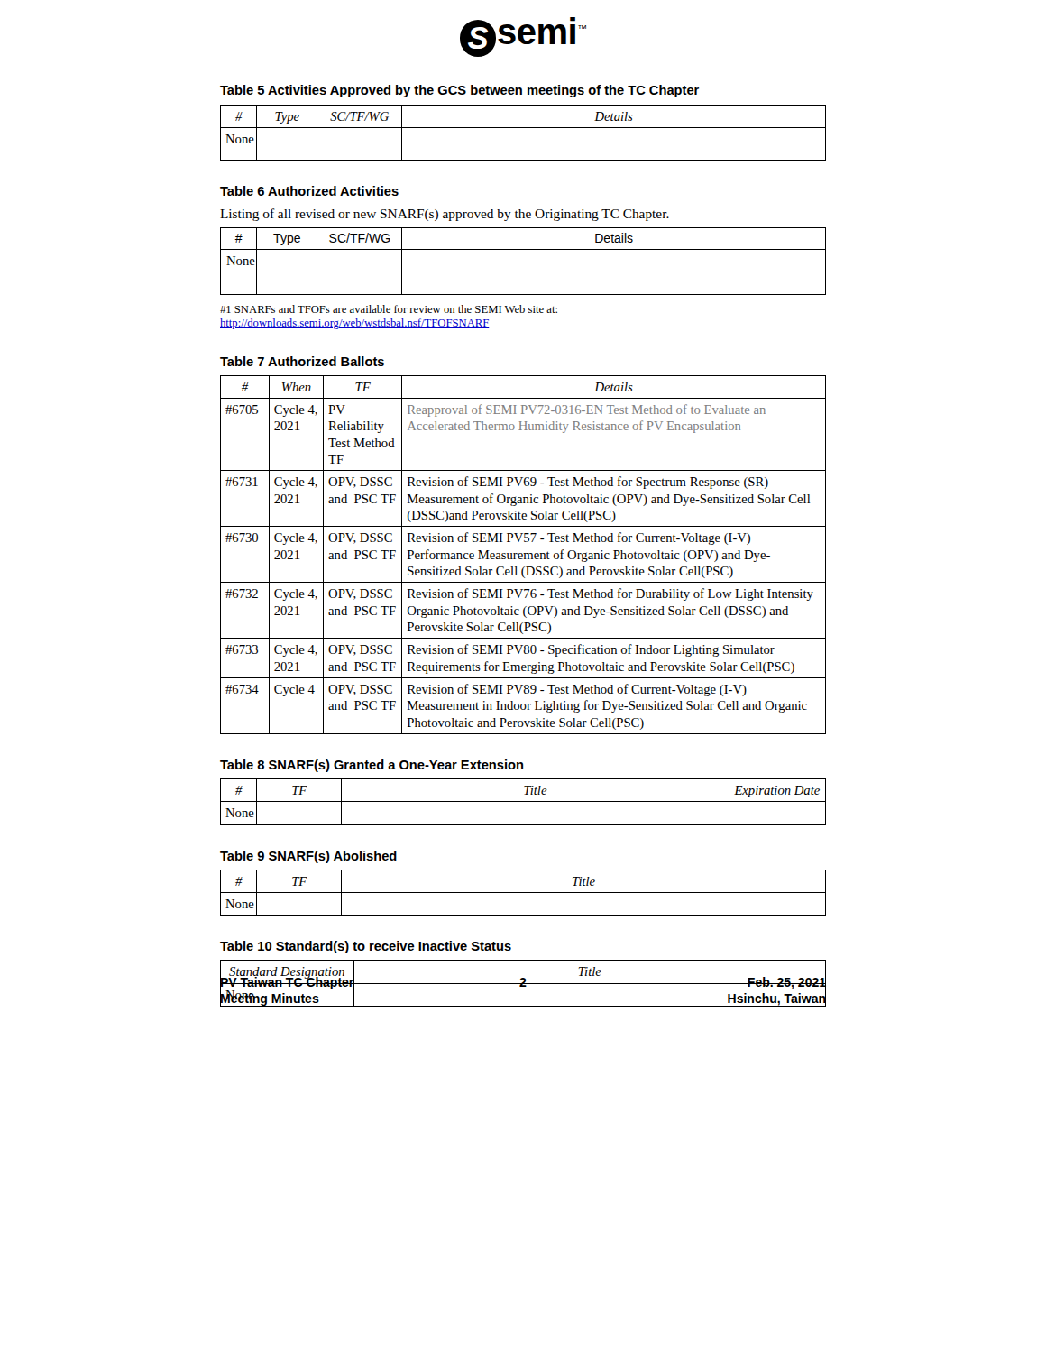Ssemi™
Table 5 Activities Approved by the GCS between meetings of the TC Chapter
| # | Type | SC/TF/WG | Details |
| --- | --- | --- | --- |
| None | | | |
Table 6 Authorized Activities
Listing of all revised or new SNARF(s) approved by the Originating TC Chapter.
| # | Type | SC/TF/WG | Details |
| --- | --- | --- | --- |
| None | | | |
#1 SNARFs and TFOFs are available for review on the SEMI Web site at:
http://downloads.semi.org/web/wstdsbal.nsf/TFOFSNARF
Table 7 Authorized Ballots
| # | When | TF | Details |
| --- | --- | --- | --- |
| #6705 | Cycle 4, 2021 | PV Reliability Test Method TF | Reapproval of SEMI PV72-0316-EN Test Method of to Evaluate an Accelerated Thermo Humidity Resistance of PV Encapsulation |
| #6731 | Cycle 4, 2021 | OPV, DSSC and PSC TF | Revision of SEMI PV69 - Test Method for Spectrum Response (SR) Measurement of Organic Photovoltaic (OPV) and Dye-Sensitized Solar Cell (DSSC)and Perovskite Solar Cell(PSC) |
| #6730 | Cycle 4, 2021 | OPV, DSSC and PSC TF | Revision of SEMI PV57 - Test Method for Current-Voltage (I-V) Performance Measurement of Organic Photovoltaic (OPV) and Dye-Sensitized Solar Cell (DSSC) and Perovskite Solar Cell(PSC) |
| #6732 | Cycle 4, 2021 | OPV, DSSC and PSC TF | Revision of SEMI PV76 - Test Method for Durability of Low Light Intensity Organic Photovoltaic (OPV) and Dye-Sensitized Solar Cell (DSSC) and Perovskite Solar Cell(PSC) |
| #6733 | Cycle 4, 2021 | OPV, DSSC and PSC TF | Revision of SEMI PV80 - Specification of Indoor Lighting Simulator Requirements for Emerging Photovoltaic and Perovskite Solar Cell(PSC) |
| #6734 | Cycle 4 | OPV, DSSC and PSC TF | Revision of SEMI PV89 - Test Method of Current-Voltage (I-V) Measurement in Indoor Lighting for Dye-Sensitized Solar Cell and Organic Photovoltaic and Perovskite Solar Cell(PSC) |
Table 8 SNARF(s) Granted a One-Year Extension
| # | TF | Title | Expiration Date |
| --- | --- | --- | --- |
| None | | | |
Table 9 SNARF(s) Abolished
| # | TF | Title |
| --- | --- | --- |
| None | | |
Table 10 Standard(s) to receive Inactive Status
| Standard Designation | Title |
| --- | --- |
| None | |
| PV Taiwan TC Chapter | 2 | Feb. 25, 2021 |
| Meeting Minutes | | Hsinchu, Taiwan |